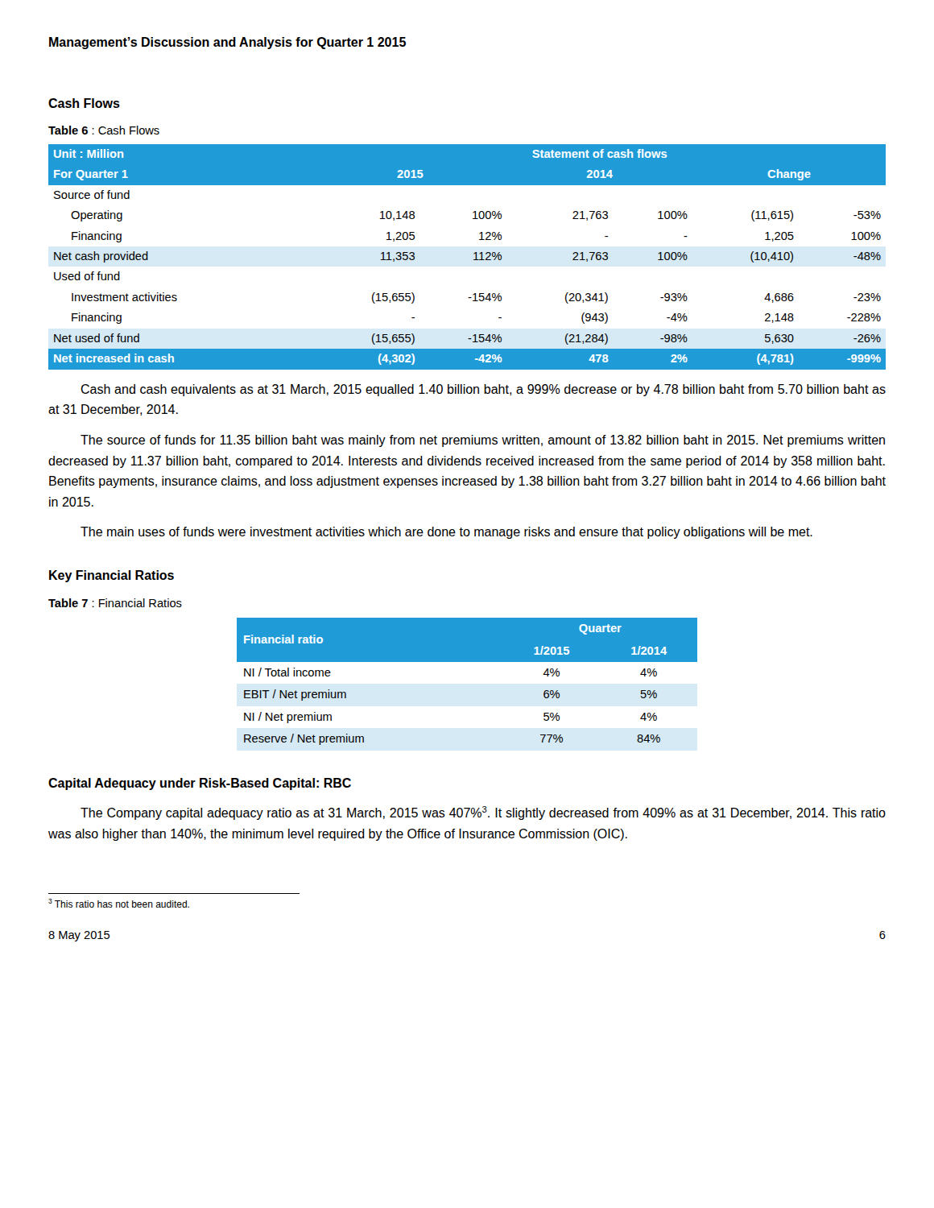Management’s Discussion and Analysis for Quarter 1 2015
Cash Flows
Table 6 : Cash Flows
| Unit : Million | Statement of cash flows |
| For Quarter 1 | 2015 | 2014 | Change |
| Source of fund | | | | | | |
| Operating | 10,148 | 100% | 21,763 | 100% | (11,615) | -53% |
| Financing | 1,205 | 12% | - | - | 1,205 | 100% |
| Net cash provided | 11,353 | 112% | 21,763 | 100% | (10,410) | -48% |
| Used of fund | | | | | | |
| Investment activities | (15,655) | -154% | (20,341) | -93% | 4,686 | -23% |
| Financing | - | - | (943) | -4% | 2,148 | -228% |
| Net used of fund | (15,655) | -154% | (21,284) | -98% | 5,630 | -26% |
| Net increased in cash | (4,302) | -42% | 478 | 2% | (4,781) | -999% |
Cash and cash equivalents as at 31 March, 2015 equalled 1.40 billion baht, a 999% decrease or by 4.78 billion baht from 5.70 billion baht as at 31 December, 2014.
The source of funds for 11.35 billion baht was mainly from net premiums written, amount of 13.82 billion baht in 2015. Net premiums written decreased by 11.37 billion baht, compared to 2014. Interests and dividends received increased from the same period of 2014 by 358 million baht. Benefits payments, insurance claims, and loss adjustment expenses increased by 1.38 billion baht from 3.27 billion baht in 2014 to 4.66 billion baht in 2015.
The main uses of funds were investment activities which are done to manage risks and ensure that policy obligations will be met.
Key Financial Ratios
Table 7 : Financial Ratios
| Financial ratio | Quarter |
| 1/2015 | 1/2014 |
| NI / Total income | 4% | 4% |
| EBIT / Net premium | 6% | 5% |
| NI / Net premium | 5% | 4% |
| Reserve / Net premium | 77% | 84% |
Capital Adequacy under Risk-Based Capital: RBC
The Company capital adequacy ratio as at 31 March, 2015 was 407%3. It slightly decreased from 409% as at 31 December, 2014. This ratio was also higher than 140%, the minimum level required by the Office of Insurance Commission (OIC).
3 This ratio has not been audited.
8 May 2015 6